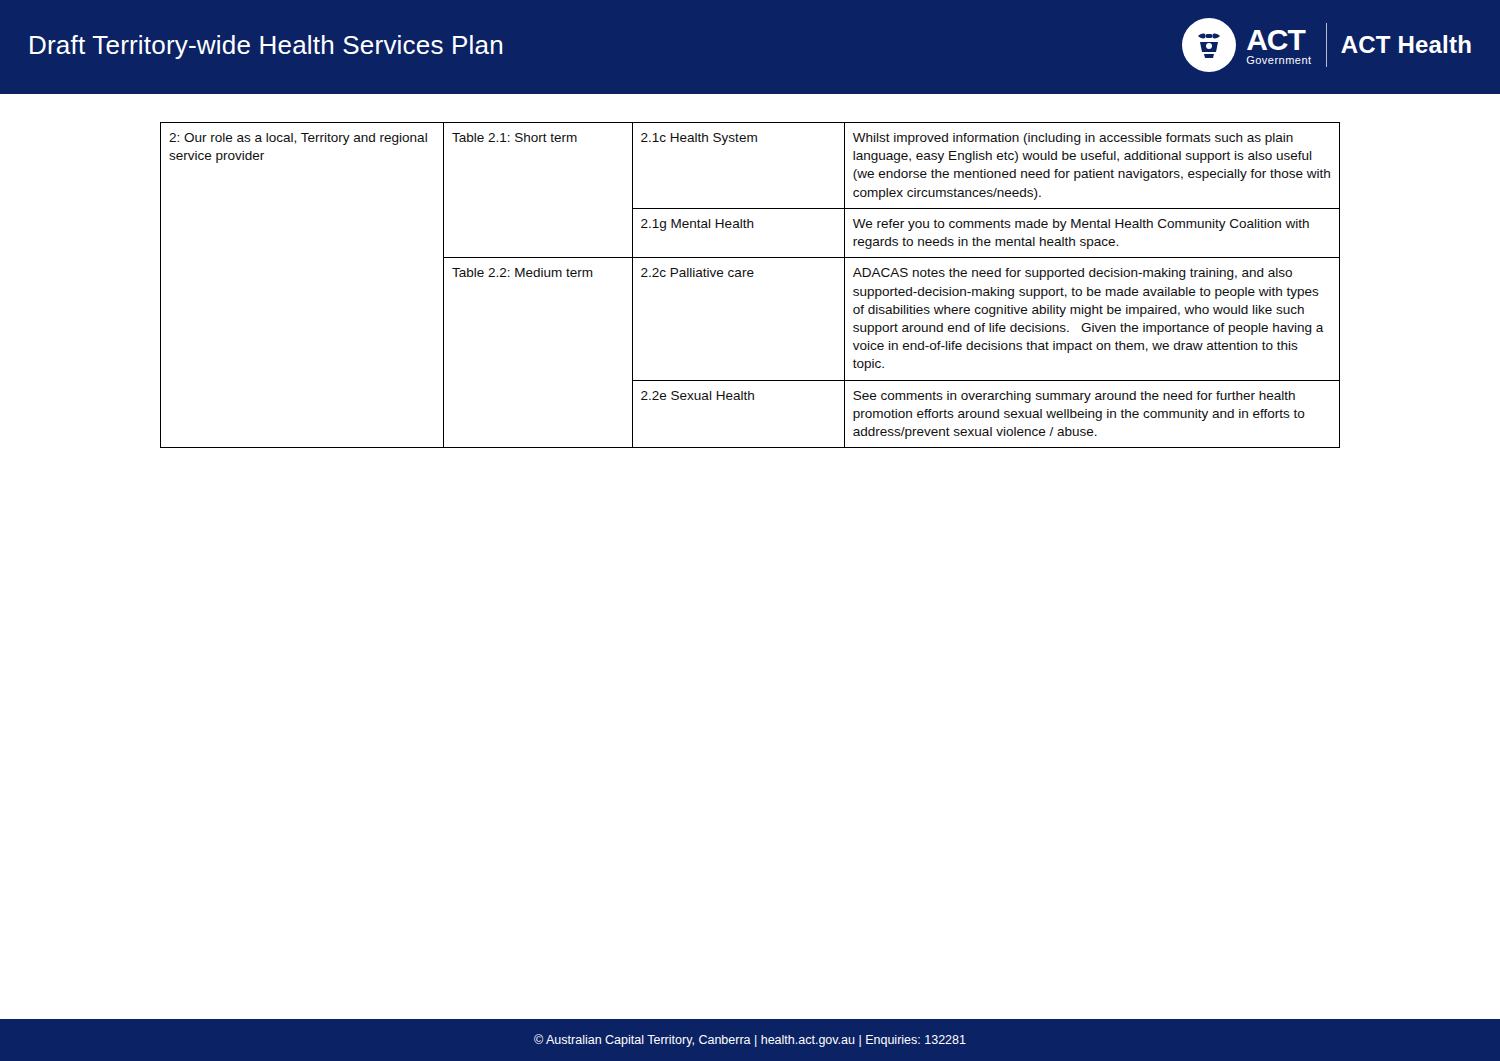Draft Territory-wide Health Services Plan
ACT
Government
ACT Health
| 2: Our role as a local, Territory and regional service provider | Table 2.1: Short term | 2.1c Health System | Whilst improved information (including in accessible formats such as plain language, easy English etc) would be useful, additional support is also useful (we endorse the mentioned need for patient navigators, especially for those with complex circumstances/needs). |
| 2.1g Mental Health | We refer you to comments made by Mental Health Community Coalition with regards to needs in the mental health space. |
| Table 2.2: Medium term | 2.2c Palliative care | ADACAS notes the need for supported decision-making training, and also supported-decision-making support, to be made available to people with types of disabilities where cognitive ability might be impaired, who would like such support around end of life decisions. Given the importance of people having a voice in end-of-life decisions that impact on them, we draw attention to this topic. |
| 2.2e Sexual Health | See comments in overarching summary around the need for further health promotion efforts around sexual wellbeing in the community and in efforts to address/prevent sexual violence / abuse. |
© Australian Capital Territory, Canberra | health.act.gov.au | Enquiries: 132281